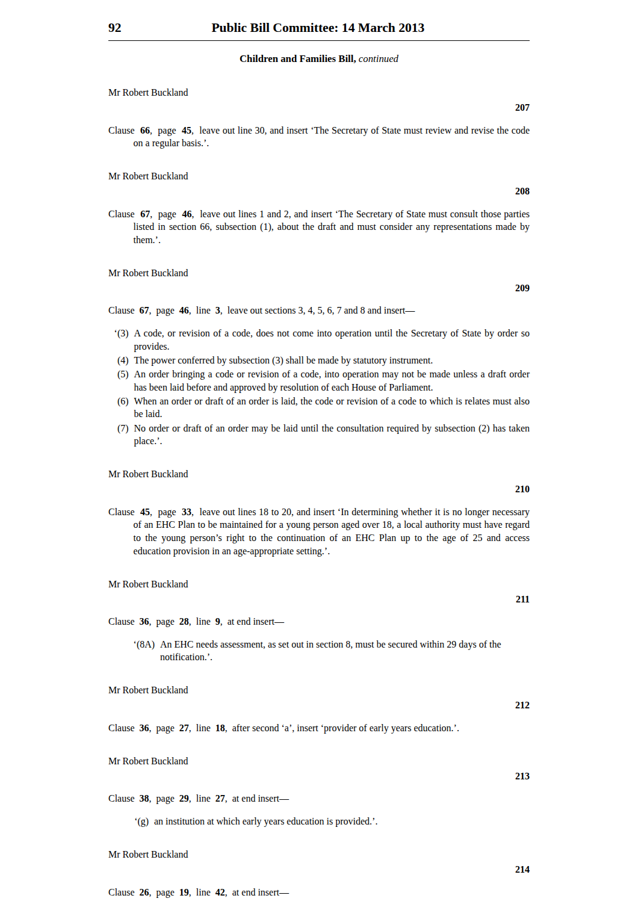92 Public Bill Committee: 14 March 2013
Children and Families Bill, continued
Mr Robert Buckland
207
Clause 66, page 45, leave out line 30, and insert ‘The Secretary of State must review and revise the code on a regular basis.’.
Mr Robert Buckland
208
Clause 67, page 46, leave out lines 1 and 2, and insert ‘The Secretary of State must consult those parties listed in section 66, subsection (1), about the draft and must consider any representations made by them.’.
Mr Robert Buckland
209
Clause 67, page 46, line 3, leave out sections 3, 4, 5, 6, 7 and 8 and insert—
‘(3) A code, or revision of a code, does not come into operation until the Secretary of State by order so provides.
(4) The power conferred by subsection (3) shall be made by statutory instrument.
(5) An order bringing a code or revision of a code, into operation may not be made unless a draft order has been laid before and approved by resolution of each House of Parliament.
(6) When an order or draft of an order is laid, the code or revision of a code to which is relates must also be laid.
(7) No order or draft of an order may be laid until the consultation required by subsection (2) has taken place.’.
Mr Robert Buckland
210
Clause 45, page 33, leave out lines 18 to 20, and insert ‘In determining whether it is no longer necessary of an EHC Plan to be maintained for a young person aged over 18, a local authority must have regard to the young person’s right to the continuation of an EHC Plan up to the age of 25 and access education provision in an age-appropriate setting.’.
Mr Robert Buckland
211
Clause 36, page 28, line 9, at end insert—
‘(8A) An EHC needs assessment, as set out in section 8, must be secured within 29 days of the notification.’.
Mr Robert Buckland
212
Clause 36, page 27, line 18, after second ‘a’, insert ‘provider of early years education.’.
Mr Robert Buckland
213
Clause 38, page 29, line 27, at end insert—
‘(g) an institution at which early years education is provided.’.
Mr Robert Buckland
214
Clause 26, page 19, line 42, at end insert—